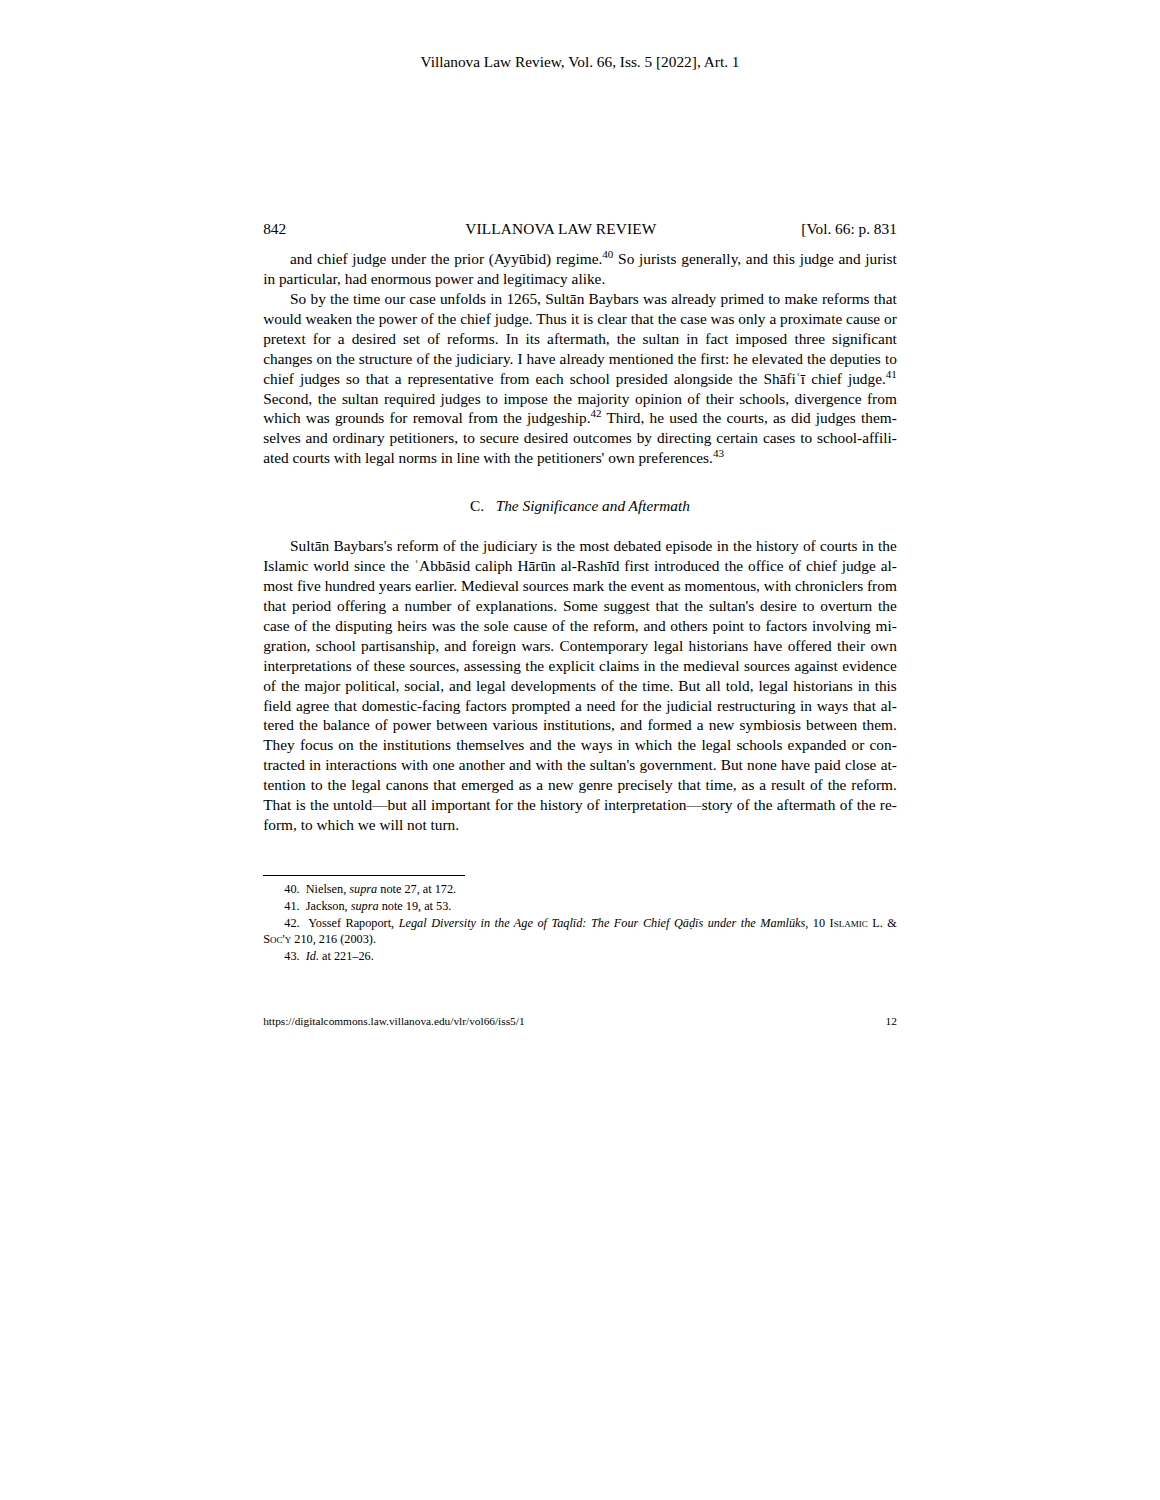Villanova Law Review, Vol. 66, Iss. 5 [2022], Art. 1
842
VILLANOVA LAW REVIEW
[Vol. 66: p. 831
and chief judge under the prior (Ayyūbid) regime.40 So jurists generally, and this judge and jurist in particular, had enormous power and legitimacy alike.
So by the time our case unfolds in 1265, Sultān Baybars was already primed to make reforms that would weaken the power of the chief judge. Thus it is clear that the case was only a proximate cause or pretext for a desired set of reforms. In its aftermath, the sultan in fact imposed three significant changes on the structure of the judiciary. I have already mentioned the first: he elevated the deputies to chief judges so that a representative from each school presided alongside the Shāfiʿī chief judge.41 Second, the sultan required judges to impose the majority opinion of their schools, divergence from which was grounds for removal from the judgeship.42 Third, he used the courts, as did judges themselves and ordinary petitioners, to secure desired outcomes by directing certain cases to school-affiliated courts with legal norms in line with the petitioners' own preferences.43
C. The Significance and Aftermath
Sultān Baybars's reform of the judiciary is the most debated episode in the history of courts in the Islamic world since the ʿAbbāsid caliph Hārūn al-Rashīd first introduced the office of chief judge almost five hundred years earlier. Medieval sources mark the event as momentous, with chroniclers from that period offering a number of explanations. Some suggest that the sultan's desire to overturn the case of the disputing heirs was the sole cause of the reform, and others point to factors involving migration, school partisanship, and foreign wars. Contemporary legal historians have offered their own interpretations of these sources, assessing the explicit claims in the medieval sources against evidence of the major political, social, and legal developments of the time. But all told, legal historians in this field agree that domestic-facing factors prompted a need for the judicial restructuring in ways that altered the balance of power between various institutions, and formed a new symbiosis between them. They focus on the institutions themselves and the ways in which the legal schools expanded or contracted in interactions with one another and with the sultan's government. But none have paid close attention to the legal canons that emerged as a new genre precisely that time, as a result of the reform. That is the untold—but all important for the history of interpretation—story of the aftermath of the reform, to which we will not turn.
40. Nielsen, supra note 27, at 172.
41. Jackson, supra note 19, at 53.
42. Yossef Rapoport, Legal Diversity in the Age of Taqlīd: The Four Chief Qāḍīs under the Mamlūks, 10 Islamic L. & Soc'y 210, 216 (2003).
43. Id. at 221–26.
https://digitalcommons.law.villanova.edu/vlr/vol66/iss5/1
12